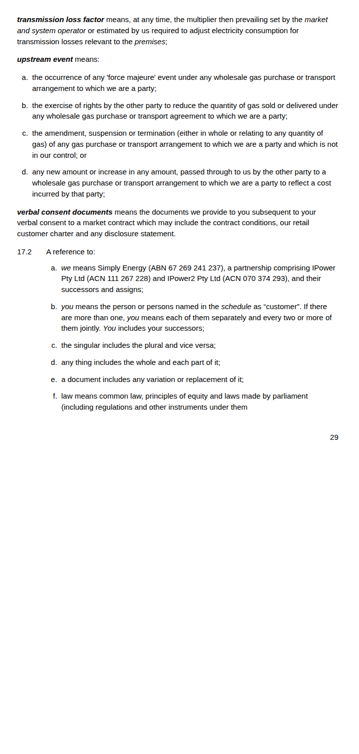transmission loss factor means, at any time, the multiplier then prevailing set by the market and system operator or estimated by us required to adjust electricity consumption for transmission losses relevant to the premises;
upstream event means:
the occurrence of any 'force majeure' event under any wholesale gas purchase or transport arrangement to which we are a party;
the exercise of rights by the other party to reduce the quantity of gas sold or delivered under any wholesale gas purchase or transport agreement to which we are a party;
the amendment, suspension or termination (either in whole or relating to any quantity of gas) of any gas purchase or transport arrangement to which we are a party and which is not in our control; or
any new amount or increase in any amount, passed through to us by the other party to a wholesale gas purchase or transport arrangement to which we are a party to reflect a cost incurred by that party;
verbal consent documents means the documents we provide to you subsequent to your verbal consent to a market contract which may include the contract conditions, our retail customer charter and any disclosure statement.
17.2
A reference to:
we means Simply Energy (ABN 67 269 241 237), a partnership comprising IPower Pty Ltd (ACN 111 267 228) and IPower2 Pty Ltd (ACN 070 374 293), and their successors and assigns;
you means the person or persons named in the schedule as “customer”. If there are more than one, you means each of them separately and every two or more of them jointly. You includes your successors;
the singular includes the plural and vice versa;
any thing includes the whole and each part of it;
a document includes any variation or replacement of it;
law means common law, principles of equity and laws made by parliament (including regulations and other instruments under them
29